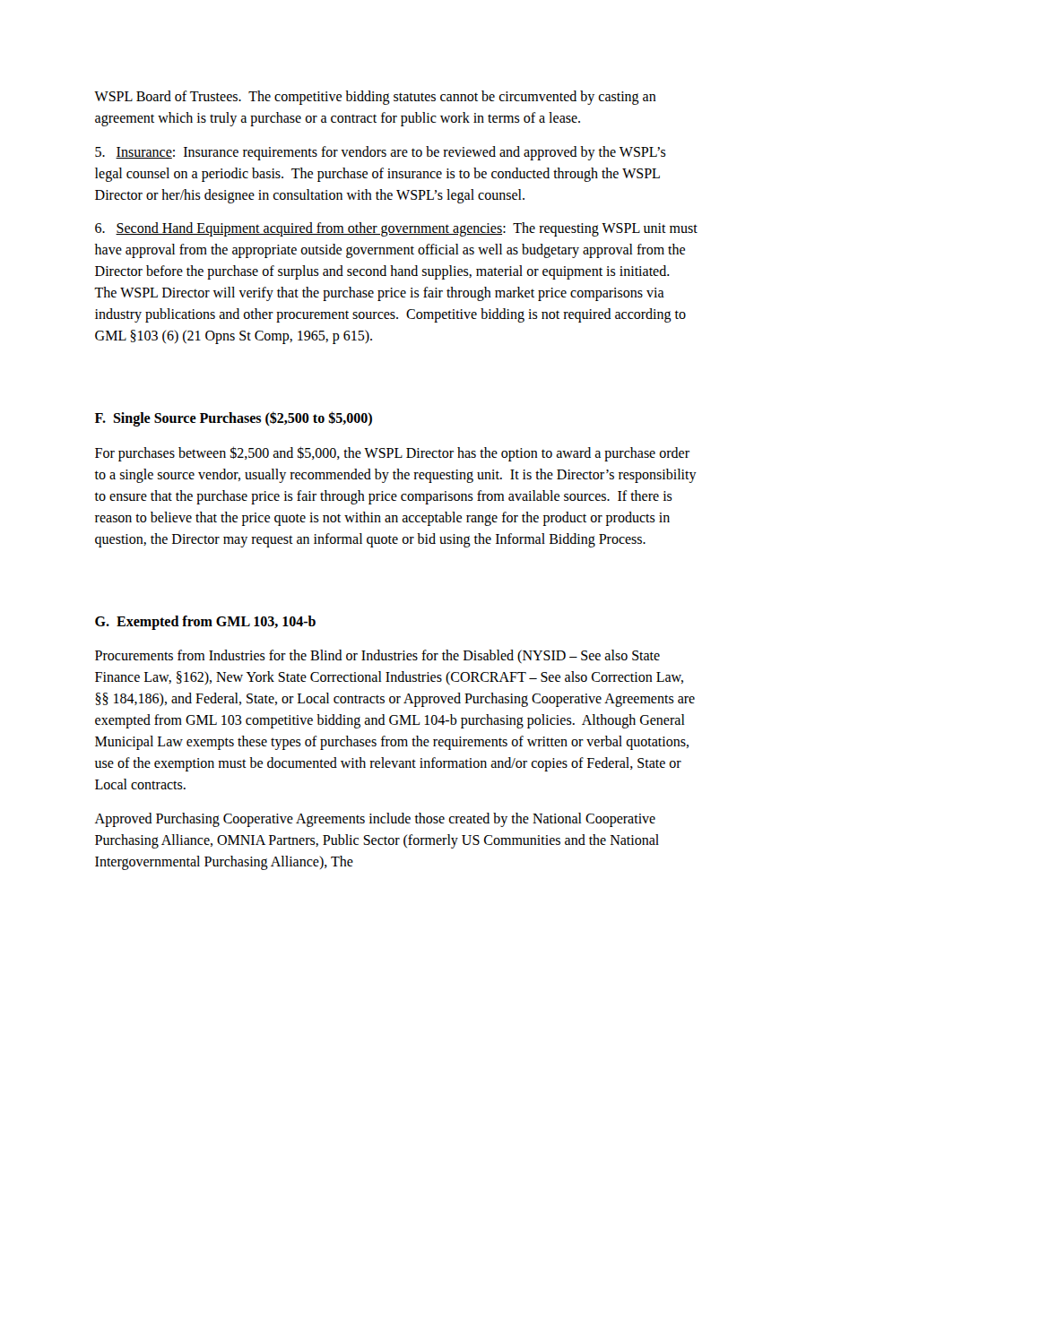WSPL Board of Trustees. The competitive bidding statutes cannot be circumvented by casting an agreement which is truly a purchase or a contract for public work in terms of a lease.
5. Insurance: Insurance requirements for vendors are to be reviewed and approved by the WSPL’s legal counsel on a periodic basis. The purchase of insurance is to be conducted through the WSPL Director or her/his designee in consultation with the WSPL’s legal counsel.
6. Second Hand Equipment acquired from other government agencies: The requesting WSPL unit must have approval from the appropriate outside government official as well as budgetary approval from the Director before the purchase of surplus and second hand supplies, material or equipment is initiated. The WSPL Director will verify that the purchase price is fair through market price comparisons via industry publications and other procurement sources. Competitive bidding is not required according to GML §103 (6) (21 Opns St Comp, 1965, p 615).
F. Single Source Purchases ($2,500 to $5,000)
For purchases between $2,500 and $5,000, the WSPL Director has the option to award a purchase order to a single source vendor, usually recommended by the requesting unit. It is the Director’s responsibility to ensure that the purchase price is fair through price comparisons from available sources. If there is reason to believe that the price quote is not within an acceptable range for the product or products in question, the Director may request an informal quote or bid using the Informal Bidding Process.
G. Exempted from GML 103, 104-b
Procurements from Industries for the Blind or Industries for the Disabled (NYSID – See also State Finance Law, §162), New York State Correctional Industries (CORCRAFT – See also Correction Law, §§ 184,186), and Federal, State, or Local contracts or Approved Purchasing Cooperative Agreements are exempted from GML 103 competitive bidding and GML 104-b purchasing policies. Although General Municipal Law exempts these types of purchases from the requirements of written or verbal quotations, use of the exemption must be documented with relevant information and/or copies of Federal, State or Local contracts.
Approved Purchasing Cooperative Agreements include those created by the National Cooperative Purchasing Alliance, OMNIA Partners, Public Sector (formerly US Communities and the National Intergovernmental Purchasing Alliance), The